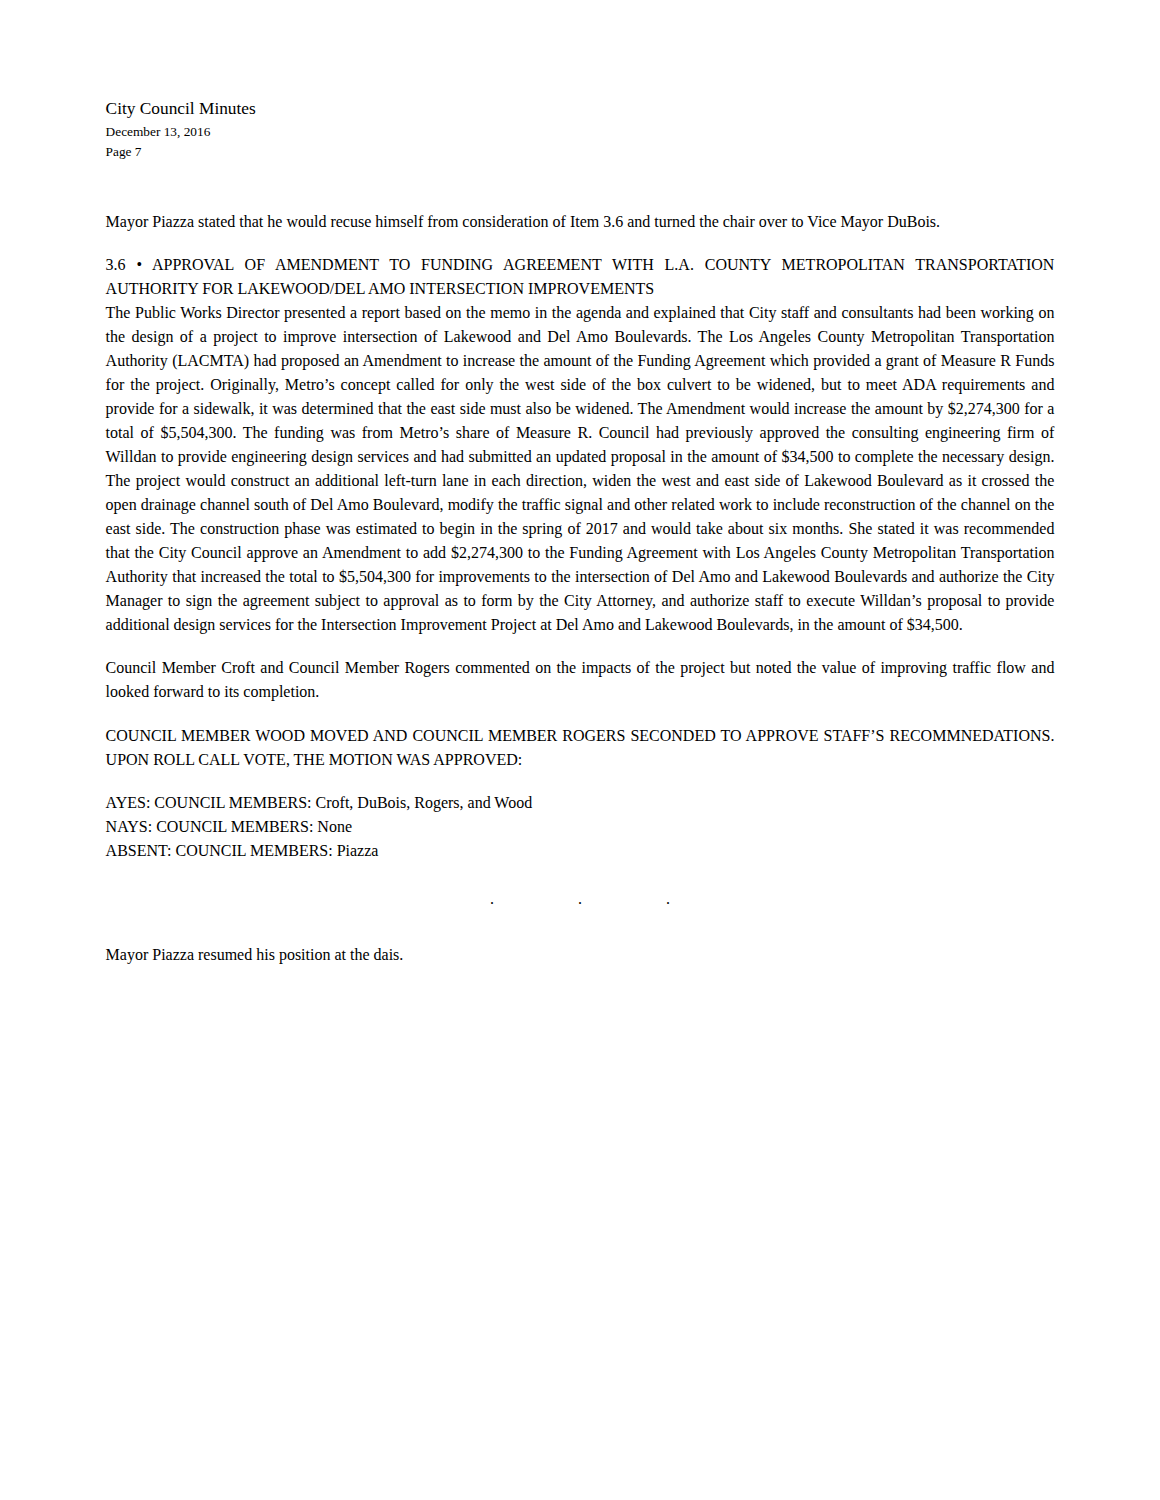City Council Minutes
December 13, 2016
Page 7
Mayor Piazza stated that he would recuse himself from consideration of Item 3.6 and turned the chair over to Vice Mayor DuBois.
3.6 • APPROVAL OF AMENDMENT TO FUNDING AGREEMENT WITH L.A. COUNTY METROPOLITAN TRANSPORTATION AUTHORITY FOR LAKEWOOD/DEL AMO INTERSECTION IMPROVEMENTS
The Public Works Director presented a report based on the memo in the agenda and explained that City staff and consultants had been working on the design of a project to improve intersection of Lakewood and Del Amo Boulevards. The Los Angeles County Metropolitan Transportation Authority (LACMTA) had proposed an Amendment to increase the amount of the Funding Agreement which provided a grant of Measure R Funds for the project. Originally, Metro’s concept called for only the west side of the box culvert to be widened, but to meet ADA requirements and provide for a sidewalk, it was determined that the east side must also be widened. The Amendment would increase the amount by $2,274,300 for a total of $5,504,300. The funding was from Metro’s share of Measure R. Council had previously approved the consulting engineering firm of Willdan to provide engineering design services and had submitted an updated proposal in the amount of $34,500 to complete the necessary design. The project would construct an additional left-turn lane in each direction, widen the west and east side of Lakewood Boulevard as it crossed the open drainage channel south of Del Amo Boulevard, modify the traffic signal and other related work to include reconstruction of the channel on the east side. The construction phase was estimated to begin in the spring of 2017 and would take about six months. She stated it was recommended that the City Council approve an Amendment to add $2,274,300 to the Funding Agreement with Los Angeles County Metropolitan Transportation Authority that increased the total to $5,504,300 for improvements to the intersection of Del Amo and Lakewood Boulevards and authorize the City Manager to sign the agreement subject to approval as to form by the City Attorney, and authorize staff to execute Willdan’s proposal to provide additional design services for the Intersection Improvement Project at Del Amo and Lakewood Boulevards, in the amount of $34,500.
Council Member Croft and Council Member Rogers commented on the impacts of the project but noted the value of improving traffic flow and looked forward to its completion.
COUNCIL MEMBER WOOD MOVED AND COUNCIL MEMBER ROGERS SECONDED TO APPROVE STAFF’S RECOMMNEDATIONS. UPON ROLL CALL VOTE, THE MOTION WAS APPROVED:
AYES: COUNCIL MEMBERS: Croft, DuBois, Rogers, and Wood
NAYS: COUNCIL MEMBERS: None
ABSENT: COUNCIL MEMBERS: Piazza
. . .
Mayor Piazza resumed his position at the dais.